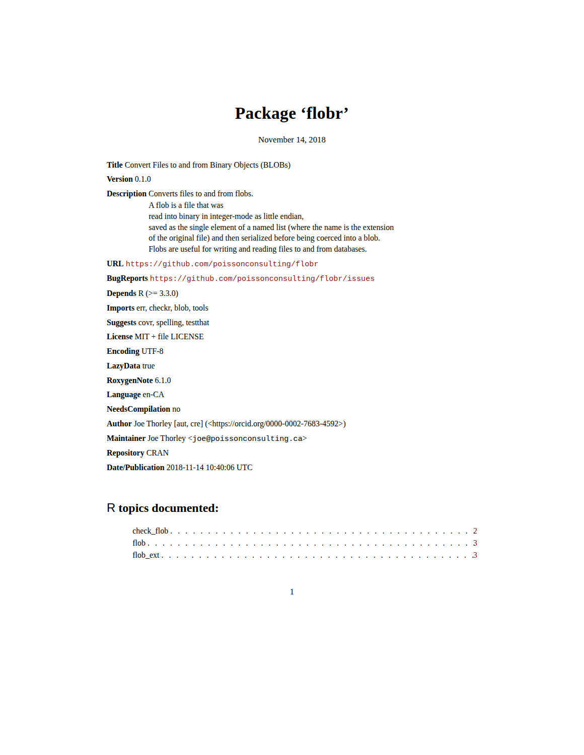Package ‘flobr’
November 14, 2018
Title
Convert Files to and from Binary Objects (BLOBs)
Version
0.1.0
Description
Converts files to and from flobs.
A flob is a file that was
read into binary in integer-mode as little endian,
saved as the single element of a named list (where the name is the extension
of the original file) and then serialized before being coerced into a blob.
Flobs are useful for writing and reading files to and from databases.
URL
https://github.com/poissonconsulting/flobr
BugReports
https://github.com/poissonconsulting/flobr/issues
Depends
R (>= 3.3.0)
Imports
err, checkr, blob, tools
Suggests
covr, spelling, testthat
License
MIT + file LICENSE
Encoding
UTF-8
LazyData
true
RoxygenNote
6.1.0
Language
en-CA
NeedsCompilation
no
Author
Joe Thorley [aut, cre] (<https://orcid.org/0000-0002-7683-4592>)
Maintainer
Joe Thorley <joe@poissonconsulting.ca>
Repository
CRAN
Date/Publication
2018-11-14 10:40:06 UTC
R topics documented:
2 check_flob . . . . . . . . . . . . . . . . . . . . . . . . . . . . . . . . . . . . . . . . . . . . .
3 flob . . . . . . . . . . . . . . . . . . . . . . . . . . . . . . . . . . . . . . . . . . . . . . . . .
3 flob_ext . . . . . . . . . . . . . . . . . . . . . . . . . . . . . . . . . . . . . . . . . . . . .
1